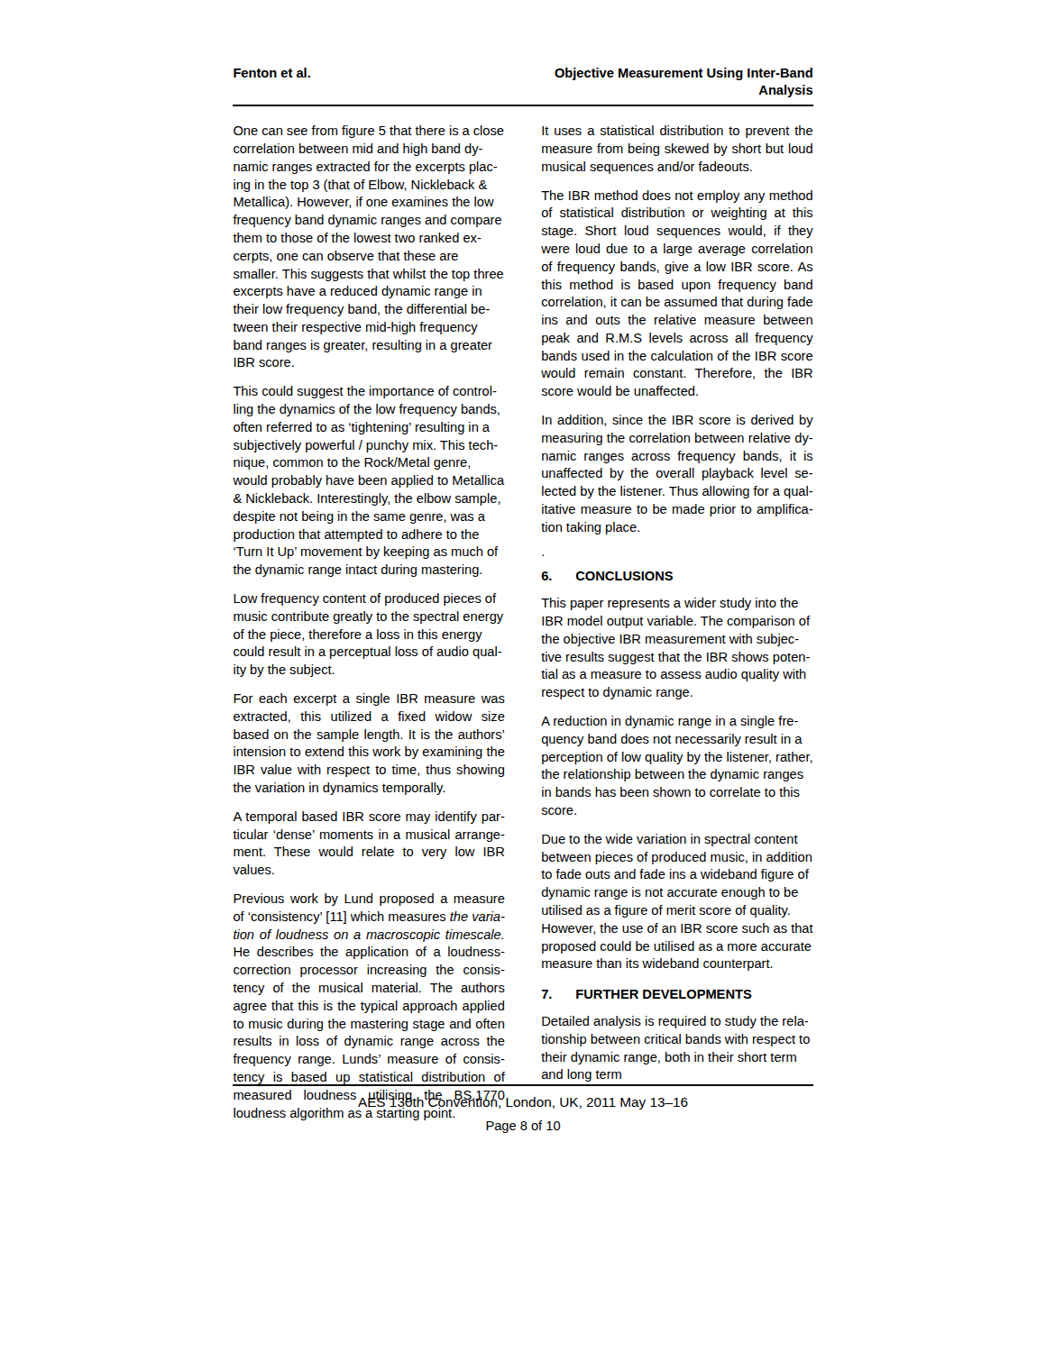Fenton et al.
Objective Measurement Using Inter-Band
Analysis
One can see from figure 5 that there is a close correlation between mid and high band dynamic ranges extracted for the excerpts placing in the top 3 (that of Elbow, Nickleback & Metallica). However, if one examines the low frequency band dynamic ranges and compare them to those of the lowest two ranked excerpts, one can observe that these are smaller. This suggests that whilst the top three excerpts have a reduced dynamic range in their low frequency band, the differential between their respective mid-high frequency band ranges is greater, resulting in a greater IBR score.
This could suggest the importance of controlling the dynamics of the low frequency bands, often referred to as ‘tightening’ resulting in a subjectively powerful / punchy mix. This technique, common to the Rock/Metal genre, would probably have been applied to Metallica & Nickleback. Interestingly, the elbow sample, despite not being in the same genre, was a production that attempted to adhere to the ‘Turn It Up’ movement by keeping as much of the dynamic range intact during mastering.
Low frequency content of produced pieces of music contribute greatly to the spectral energy of the piece, therefore a loss in this energy could result in a perceptual loss of audio quality by the subject.
For each excerpt a single IBR measure was extracted, this utilized a fixed widow size based on the sample length. It is the authors’ intension to extend this work by examining the IBR value with respect to time, thus showing the variation in dynamics temporally.
A temporal based IBR score may identify particular ‘dense’ moments in a musical arrangement. These would relate to very low IBR values.
Previous work by Lund proposed a measure of ‘consistency’ [11] which measures the variation of loudness on a macroscopic timescale. He describes the application of a loudness-correction processor increasing the consistency of the musical material. The authors agree that this is the typical approach applied to music during the mastering stage and often results in loss of dynamic range across the frequency range. Lunds’ measure of consistency is based up statistical distribution of measured loudness utilising the BS.1770 loudness algorithm as a starting point.
It uses a statistical distribution to prevent the measure from being skewed by short but loud musical sequences and/or fadeouts.
The IBR method does not employ any method of statistical distribution or weighting at this stage. Short loud sequences would, if they were loud due to a large average correlation of frequency bands, give a low IBR score. As this method is based upon frequency band correlation, it can be assumed that during fade ins and outs the relative measure between peak and R.M.S levels across all frequency bands used in the calculation of the IBR score would remain constant. Therefore, the IBR score would be unaffected.
In addition, since the IBR score is derived by measuring the correlation between relative dynamic ranges across frequency bands, it is unaffected by the overall playback level selected by the listener. Thus allowing for a qualitative measure to be made prior to amplification taking place.
.
6. CONCLUSIONS
This paper represents a wider study into the IBR model output variable. The comparison of the objective IBR measurement with subjective results suggest that the IBR shows potential as a measure to assess audio quality with respect to dynamic range.
A reduction in dynamic range in a single frequency band does not necessarily result in a perception of low quality by the listener, rather, the relationship between the dynamic ranges in bands has been shown to correlate to this score.
Due to the wide variation in spectral content between pieces of produced music, in addition to fade outs and fade ins a wideband figure of dynamic range is not accurate enough to be utilised as a figure of merit score of quality. However, the use of an IBR score such as that proposed could be utilised as a more accurate measure than its wideband counterpart.
7. FURTHER DEVELOPMENTS
Detailed analysis is required to study the relationship between critical bands with respect to their dynamic range, both in their short term and long term
AES 130th Convention, London, UK, 2011 May 13–16
Page 8 of 10